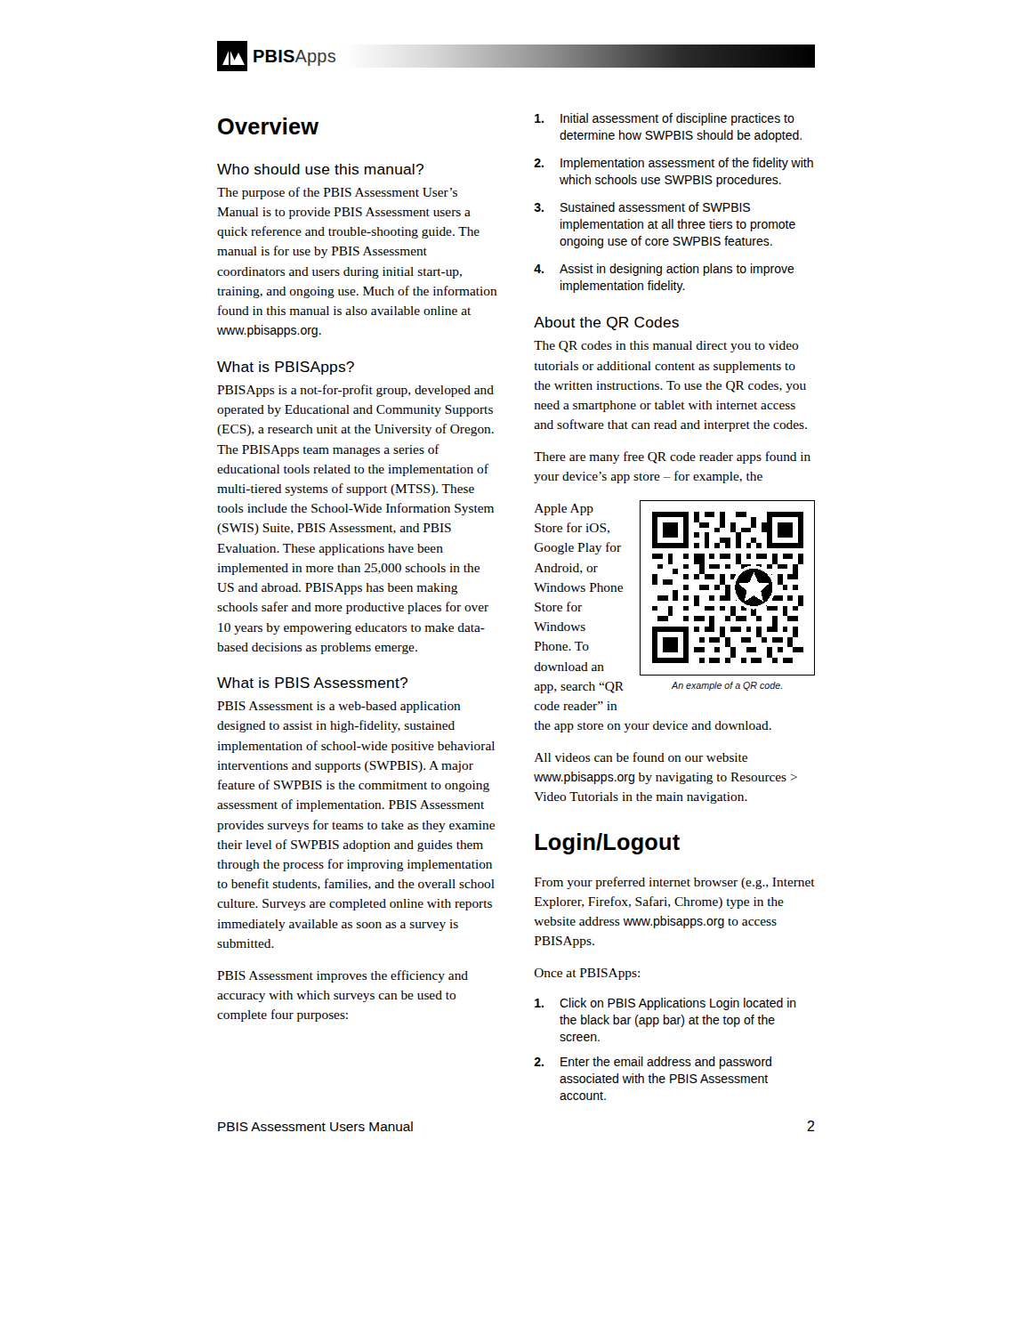PBIS Apps
Overview
Who should use this manual?
The purpose of the PBIS Assessment User’s Manual is to provide PBIS Assessment users a quick reference and trouble-shooting guide. The manual is for use by PBIS Assessment coordinators and users during initial start-up, training, and ongoing use. Much of the information found in this manual is also available online at www.pbisapps.org.
What is PBISApps?
PBISApps is a not-for-profit group, developed and operated by Educational and Community Supports (ECS), a research unit at the University of Oregon. The PBISApps team manages a series of educational tools related to the implementation of multi-tiered systems of support (MTSS). These tools include the School-Wide Information System (SWIS) Suite, PBIS Assessment, and PBIS Evaluation. These applications have been implemented in more than 25,000 schools in the US and abroad. PBISApps has been making schools safer and more productive places for over 10 years by empowering educators to make data-based decisions as problems emerge.
What is PBIS Assessment?
PBIS Assessment is a web-based application designed to assist in high-fidelity, sustained implementation of school-wide positive behavioral interventions and supports (SWPBIS). A major feature of SWPBIS is the commitment to ongoing assessment of implementation. PBIS Assessment provides surveys for teams to take as they examine their level of SWPBIS adoption and guides them through the process for improving implementation to benefit students, families, and the overall school culture. Surveys are completed online with reports immediately available as soon as a survey is submitted.
PBIS Assessment improves the efficiency and accuracy with which surveys can be used to complete four purposes:
Initial assessment of discipline practices to determine how SWPBIS should be adopted.
Implementation assessment of the fidelity with which schools use SWPBIS procedures.
Sustained assessment of SWPBIS implementation at all three tiers to promote ongoing use of core SWPBIS features.
Assist in designing action plans to improve implementation fidelity.
About the QR Codes
The QR codes in this manual direct you to video tutorials or additional content as supplements to the written instructions. To use the QR codes, you need a smartphone or tablet with internet access and software that can read and interpret the codes.
There are many free QR code reader apps found in your device’s app store – for example, the
An example of a QR code.
Apple App Store for iOS, Google Play for Android, or Windows Phone Store for Windows Phone. To download an app, search “QR code reader” in the app store on your device and download.
All videos can be found on our website www.pbisapps.org by navigating to Resources > Video Tutorials in the main navigation.
Login/Logout
From your preferred internet browser (e.g., Internet Explorer, Firefox, Safari, Chrome) type in the website address www.pbisapps.org to access PBISApps.
Once at PBISApps:
Click on PBIS Applications Login located in the black bar (app bar) at the top of the screen.
Enter the email address and password associated with the PBIS Assessment account.
PBIS Assessment Users Manual
2